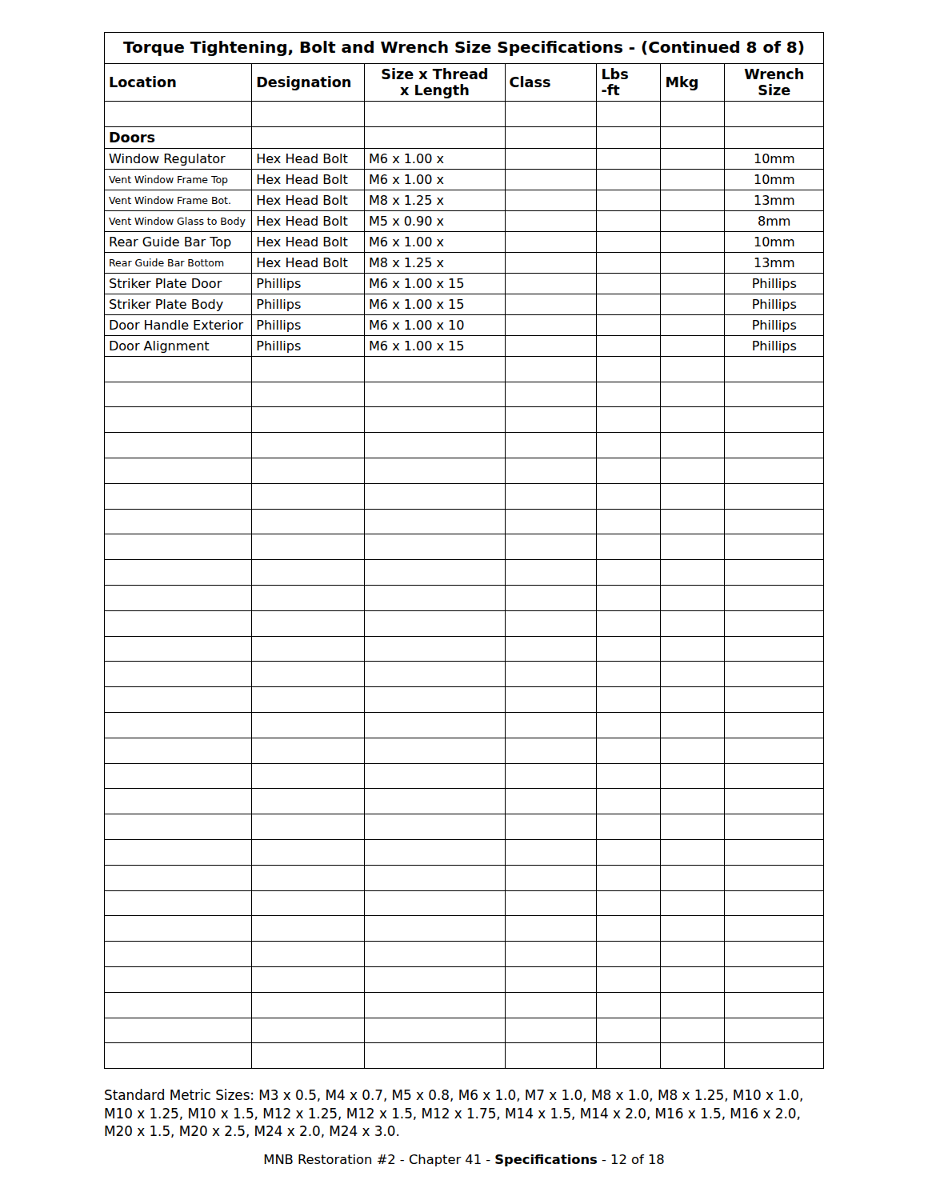Torque Tightening, Bolt and Wrench Size Specifications - (Continued 8 of 8)
| Location | Designation | Size x Thread x Length | Class | Lbs -ft | Mkg | Wrench Size |
| --- | --- | --- | --- | --- | --- | --- |
| Doors | | | | | | |
| Window Regulator | Hex Head Bolt | M6 x 1.00 x | | | | 10mm |
| Vent Window Frame Top | Hex Head Bolt | M6 x 1.00 x | | | | 10mm |
| Vent Window Frame Bot. | Hex Head Bolt | M8 x 1.25 x | | | | 13mm |
| Vent Window Glass to Body | Hex Head Bolt | M5 x 0.90 x | | | | 8mm |
| Rear Guide Bar Top | Hex Head Bolt | M6 x 1.00 x | | | | 10mm |
| Rear Guide Bar Bottom | Hex Head Bolt | M8 x 1.25 x | | | | 13mm |
| Striker Plate Door | Phillips | M6 x 1.00 x 15 | | | | Phillips |
| Striker Plate Body | Phillips | M6 x 1.00 x 15 | | | | Phillips |
| Door Handle Exterior | Phillips | M6 x 1.00 x 10 | | | | Phillips |
| Door Alignment | Phillips | M6 x 1.00 x 15 | | | | Phillips |
Standard Metric Sizes: M3 x 0.5, M4 x 0.7, M5 x 0.8, M6 x 1.0, M7 x 1.0, M8 x 1.0, M8 x 1.25, M10 x 1.0, M10 x 1.25, M10 x 1.5, M12 x 1.25, M12 x 1.5, M12 x 1.75, M14 x 1.5, M14 x 2.0, M16 x 1.5, M16 x 2.0, M20 x 1.5, M20 x 2.5, M24 x 2.0, M24 x 3.0.
MNB Restoration #2 - Chapter 41 - Specifications - 12 of 18